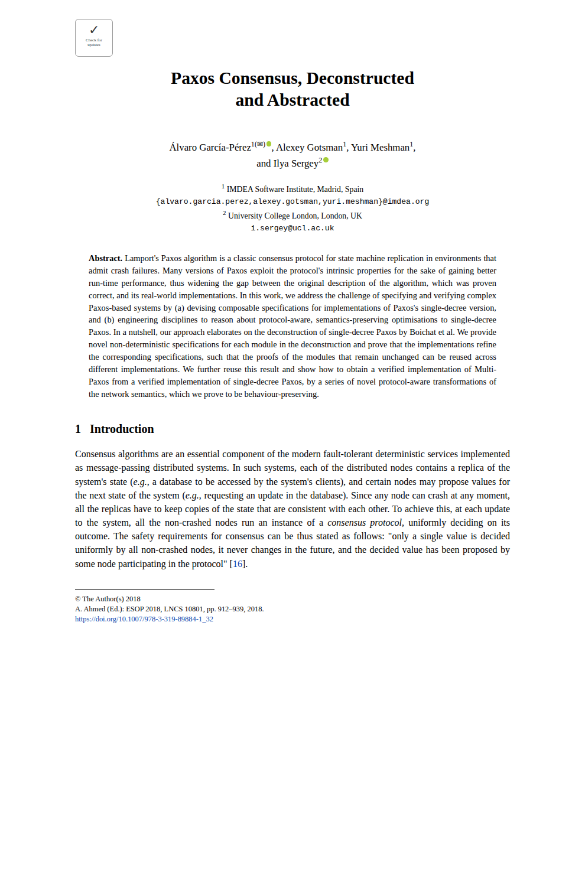✓ Check for
updates
Paxos Consensus, Deconstructed
and Abstracted
Álvaro García-Pérez1(✉) , Alexey Gotsman1, Yuri Meshman1,
and Ilya Sergey2
1 IMDEA Software Institute, Madrid, Spain
{alvaro.garcia.perez,alexey.gotsman,yuri.meshman}@imdea.org
2 University College London, London, UK
i.sergey@ucl.ac.uk
Abstract. Lamport's Paxos algorithm is a classic consensus protocol for state machine replication in environments that admit crash failures. Many versions of Paxos exploit the protocol's intrinsic properties for the sake of gaining better run-time performance, thus widening the gap between the original description of the algorithm, which was proven correct, and its real-world implementations. In this work, we address the challenge of specifying and verifying complex Paxos-based systems by (a) devising composable specifications for implementations of Paxos's single-decree version, and (b) engineering disciplines to reason about protocol-aware, semantics-preserving optimisations to single-decree Paxos. In a nutshell, our approach elaborates on the deconstruction of single-decree Paxos by Boichat et al. We provide novel non-deterministic specifications for each module in the deconstruction and prove that the implementations refine the corresponding specifications, such that the proofs of the modules that remain unchanged can be reused across different implementations. We further reuse this result and show how to obtain a verified implementation of Multi-Paxos from a verified implementation of single-decree Paxos, by a series of novel protocol-aware transformations of the network semantics, which we prove to be behaviour-preserving.
1 Introduction
Consensus algorithms are an essential component of the modern fault-tolerant deterministic services implemented as message-passing distributed systems. In such systems, each of the distributed nodes contains a replica of the system's state (e.g., a database to be accessed by the system's clients), and certain nodes may propose values for the next state of the system (e.g., requesting an update in the database). Since any node can crash at any moment, all the replicas have to keep copies of the state that are consistent with each other. To achieve this, at each update to the system, all the non-crashed nodes run an instance of a consensus protocol, uniformly deciding on its outcome. The safety requirements for consensus can be thus stated as follows: "only a single value is decided uniformly by all non-crashed nodes, it never changes in the future, and the decided value has been proposed by some node participating in the protocol" [16].
© The Author(s) 2018
A. Ahmed (Ed.): ESOP 2018, LNCS 10801, pp. 912–939, 2018.
https://doi.org/10.1007/978-3-319-89884-1_32